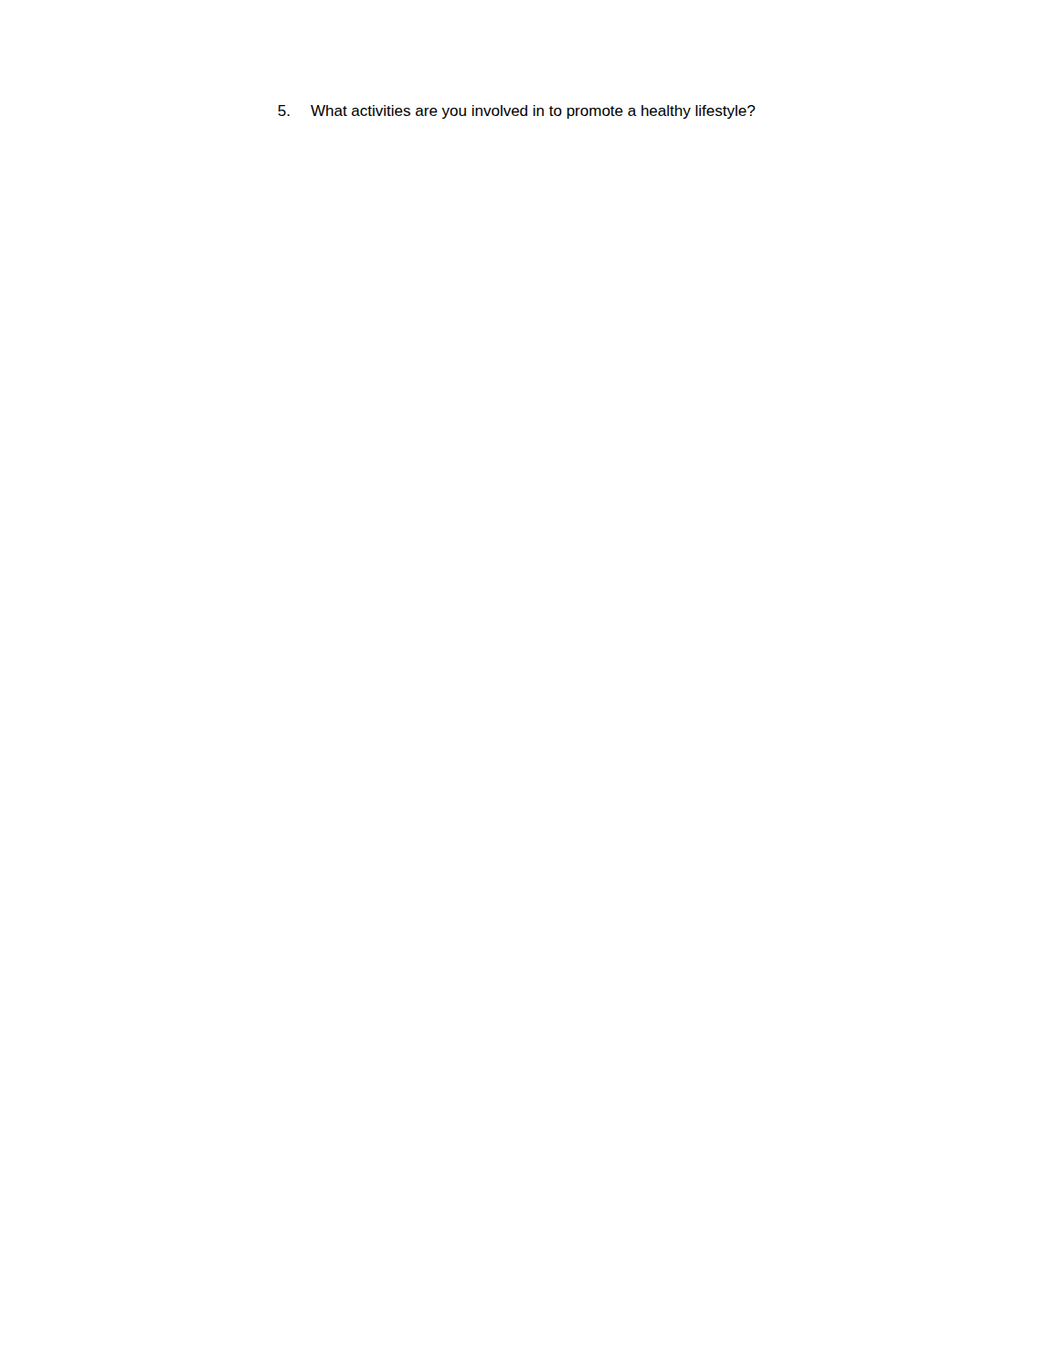What activities are you involved in to promote a healthy lifestyle?